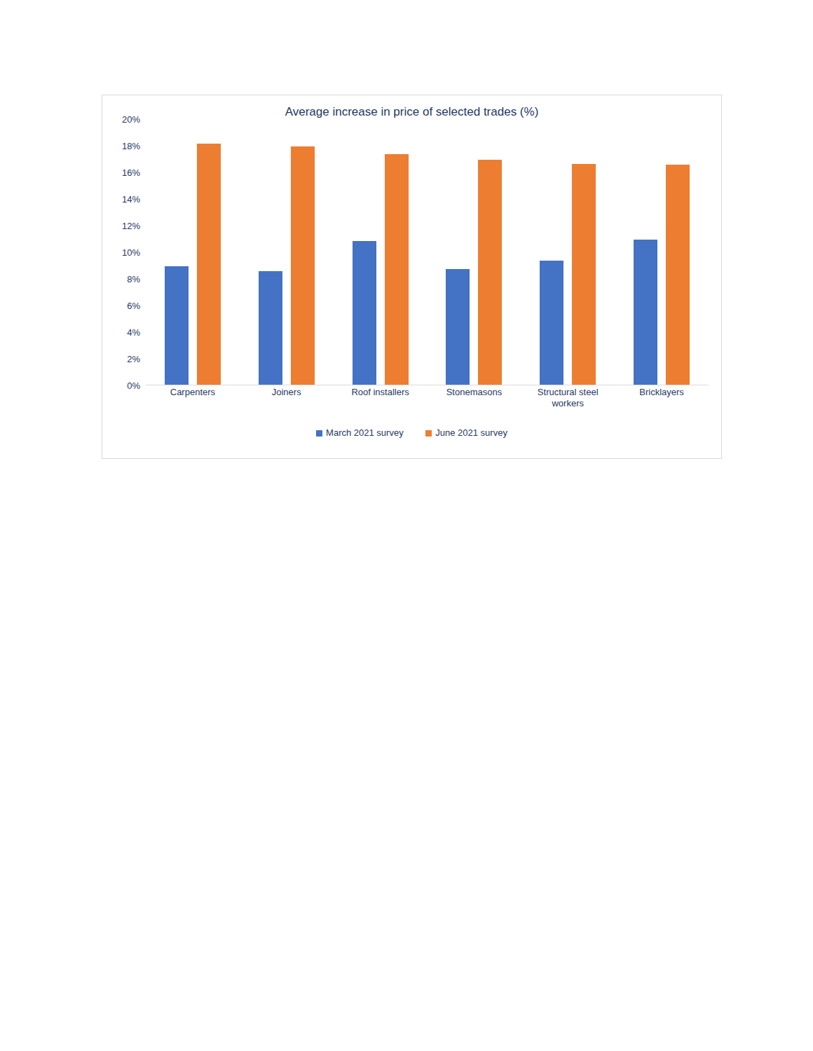Average increase in price of selected trades (%)
20% 18% 16% 14% 12% 10% 8% 6% 4% 2% 0%
Carpenters
Joiners
Roof installers
Stonemasons
Structural steel
workers
Bricklayers
March 2021 survey June 2021 survey